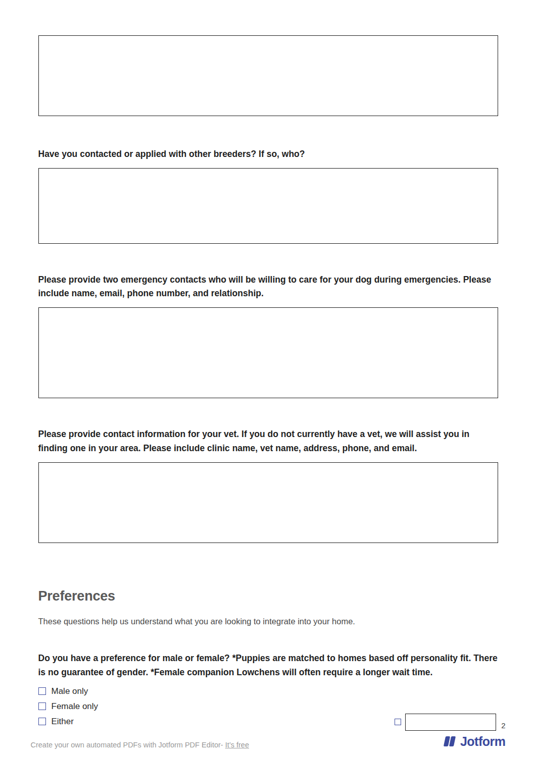Have you contacted or applied with other breeders? If so, who?
Please provide two emergency contacts who will be willing to care for your dog during emergencies. Please include name, email, phone number, and relationship.
Please provide contact information for your vet. If you do not currently have a vet, we will assist you in finding one in your area. Please include clinic name, vet name, address, phone, and email.
Preferences
These questions help us understand what you are looking to integrate into your home.
Do you have a preference for male or female? *Puppies are matched to homes based off personality fit. There is no guarantee of gender. *Female companion Lowchens will often require a longer wait time.
Male only
Female only
Either
2
Create your own automated PDFs with Jotform PDF Editor- It’s free
Jotform